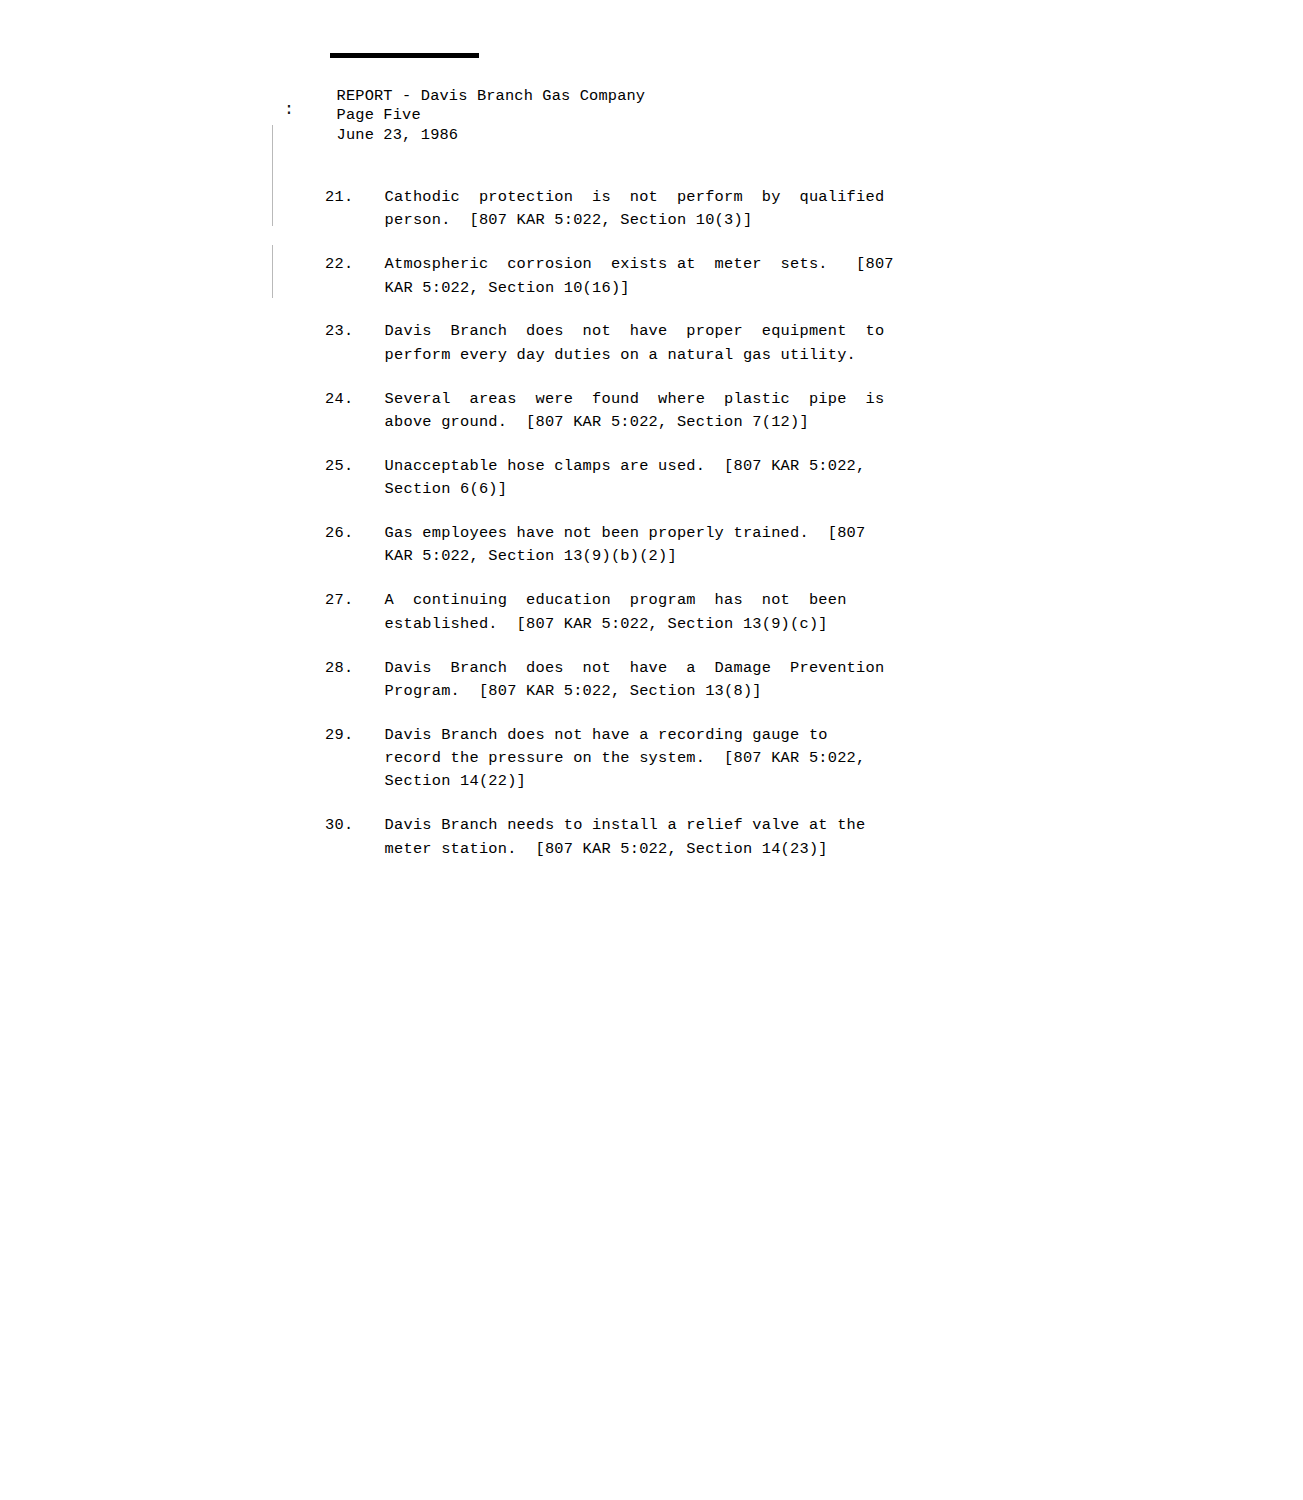:
REPORT - Davis Branch Gas Company
Page Five
June 23, 1986
21. Cathodic protection is not perform by qualified
person. [807 KAR 5:022, Section 10(3)]
22. Atmospheric corrosion exists at meter sets. [807
KAR 5:022, Section 10(16)]
23. Davis Branch does not have proper equipment to
perform every day duties on a natural gas utility.
24. Several areas were found where plastic pipe is
above ground. [807 KAR 5:022, Section 7(12)]
25. Unacceptable hose clamps are used. [807 KAR 5:022,
Section 6(6)]
26. Gas employees have not been properly trained. [807
KAR 5:022, Section 13(9)(b)(2)]
27. A continuing education program has not been
established. [807 KAR 5:022, Section 13(9)(c)]
28. Davis Branch does not have a Damage Prevention
Program. [807 KAR 5:022, Section 13(8)]
29. Davis Branch does not have a recording gauge to
record the pressure on the system. [807 KAR 5:022,
Section 14(22)]
30. Davis Branch needs to install a relief valve at the
meter station. [807 KAR 5:022, Section 14(23)]